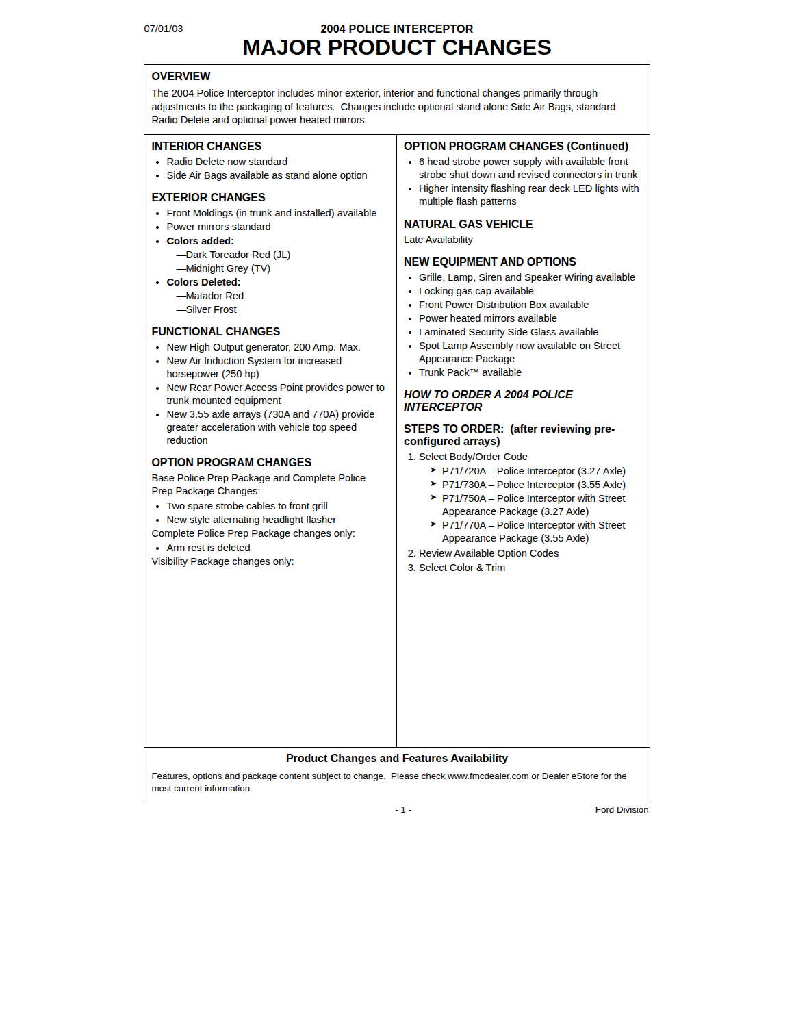07/01/03
2004 POLICE INTERCEPTOR
MAJOR PRODUCT CHANGES
OVERVIEW
The 2004 Police Interceptor includes minor exterior, interior and functional changes primarily through adjustments to the packaging of features. Changes include optional stand alone Side Air Bags, standard Radio Delete and optional power heated mirrors.
INTERIOR CHANGES
Radio Delete now standard
Side Air Bags available as stand alone option
EXTERIOR CHANGES
Front Moldings (in trunk and installed) available
Power mirrors standard
Colors added:
Dark Toreador Red (JL)
Midnight Grey (TV)
Colors Deleted:
Matador Red
Silver Frost
FUNCTIONAL CHANGES
New High Output generator, 200 Amp. Max.
New Air Induction System for increased horsepower (250 hp)
New Rear Power Access Point provides power to trunk-mounted equipment
New 3.55 axle arrays (730A and 770A) provide greater acceleration with vehicle top speed reduction
OPTION PROGRAM CHANGES
Base Police Prep Package and Complete Police Prep Package Changes:
Two spare strobe cables to front grill
New style alternating headlight flasher
Complete Police Prep Package changes only:
Arm rest is deleted
Visibility Package changes only:
OPTION PROGRAM CHANGES (Continued)
6 head strobe power supply with available front strobe shut down and revised connectors in trunk
Higher intensity flashing rear deck LED lights with multiple flash patterns
NATURAL GAS VEHICLE
Late Availability
NEW EQUIPMENT AND OPTIONS
Grille, Lamp, Siren and Speaker Wiring available
Locking gas cap available
Front Power Distribution Box available
Power heated mirrors available
Laminated Security Side Glass available
Spot Lamp Assembly now available on Street Appearance Package
Trunk Pack™ available
HOW TO ORDER A 2004 POLICE INTERCEPTOR
STEPS TO ORDER: (after reviewing pre-configured arrays)
Select Body/Order Code
P71/720A – Police Interceptor (3.27 Axle)
P71/730A – Police Interceptor (3.55 Axle)
P71/750A – Police Interceptor with Street Appearance Package (3.27 Axle)
P71/770A – Police Interceptor with Street Appearance Package (3.55 Axle)
Review Available Option Codes
Select Color & Trim
Product Changes and Features Availability
Features, options and package content subject to change. Please check www.fmcdealer.com or Dealer eStore for the most current information.
- 1 -
Ford Division